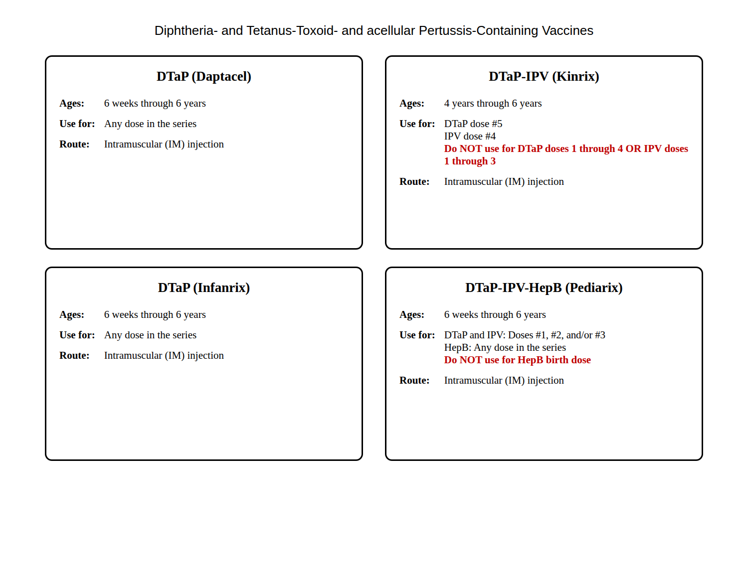Diphtheria- and Tetanus-Toxoid- and acellular Pertussis-Containing Vaccines
DTaP (Daptacel)
| Ages: | 6 weeks through 6 years |
| Use for: | Any dose in the series |
| Route: | Intramuscular (IM) injection |
DTaP-IPV (Kinrix)
| Ages: | 4 years through 6 years |
| Use for: | DTaP dose #5 IPV dose #4 Do NOT use for DTaP doses 1 through 4 OR IPV doses 1 through 3 |
| Route: | Intramuscular (IM) injection |
DTaP (Infanrix)
| Ages: | 6 weeks through 6 years |
| Use for: | Any dose in the series |
| Route: | Intramuscular (IM) injection |
DTaP-IPV-HepB (Pediarix)
| Ages: | 6 weeks through 6 years |
| Use for: | DTaP and IPV: Doses #1, #2, and/or #3 HepB: Any dose in the series Do NOT use for HepB birth dose |
| Route: | Intramuscular (IM) injection |